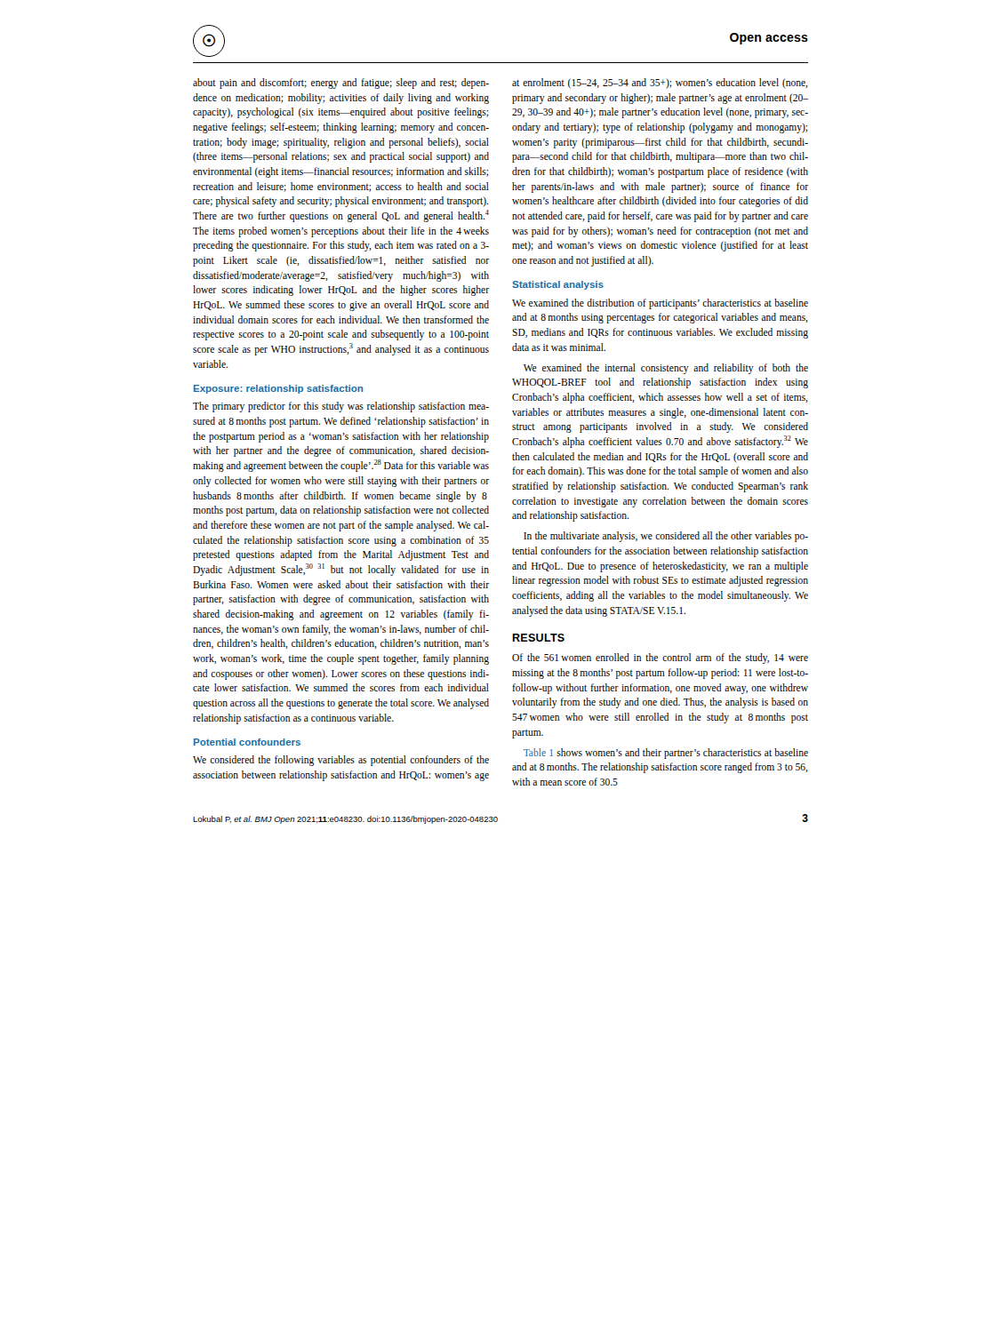☉
Open access
about pain and discomfort; energy and fatigue; sleep and rest; dependence on medication; mobility; activities of daily living and working capacity), psychological (six items—enquired about positive feelings; negative feelings; self-esteem; thinking learning; memory and concentration; body image; spirituality, religion and personal beliefs), social (three items—personal relations; sex and practical social support) and environmental (eight items—financial resources; information and skills; recreation and leisure; home environment; access to health and social care; physical safety and security; physical environment; and transport). There are two further questions on general QoL and general health.4 The items probed women’s perceptions about their life in the 4 weeks preceding the questionnaire. For this study, each item was rated on a 3-point Likert scale (ie, dissatisfied/low=1, neither satisfied nor dissatisfied/moderate/average=2, satisfied/very much/high=3) with lower scores indicating lower HrQoL and the higher scores higher HrQoL. We summed these scores to give an overall HrQoL score and individual domain scores for each individual. We then transformed the respective scores to a 20-point scale and subsequently to a 100-point score scale as per WHO instructions,3 and analysed it as a continuous variable.
Exposure: relationship satisfaction
The primary predictor for this study was relationship satisfaction measured at 8 months post partum. We defined ‘relationship satisfaction’ in the postpartum period as a ‘woman’s satisfaction with her relationship with her partner and the degree of communication, shared decision-making and agreement between the couple’.28 Data for this variable was only collected for women who were still staying with their partners or husbands 8 months after childbirth. If women became single by 8 months post partum, data on relationship satisfaction were not collected and therefore these women are not part of the sample analysed. We calculated the relationship satisfaction score using a combination of 35 pretested questions adapted from the Marital Adjustment Test and Dyadic Adjustment Scale,30 31 but not locally validated for use in Burkina Faso. Women were asked about their satisfaction with their partner, satisfaction with degree of communication, satisfaction with shared decision-making and agreement on 12 variables (family finances, the woman’s own family, the woman’s in-laws, number of children, children’s health, children’s education, children’s nutrition, man’s work, woman’s work, time the couple spent together, family planning and cospouses or other women). Lower scores on these questions indicate lower satisfaction. We summed the scores from each individual question across all the questions to generate the total score. We analysed relationship satisfaction as a continuous variable.
Potential confounders
We considered the following variables as potential confounders of the association between relationship satisfaction and HrQoL: women’s age at enrolment (15–24, 25–34 and 35+); women’s education level (none, primary and secondary or higher); male partner’s age at enrolment (20–29, 30–39 and 40+); male partner’s education level (none, primary, secondary and tertiary); type of relationship (polygamy and monogamy); women’s parity (primiparous—first child for that childbirth, secundipara—second child for that childbirth, multipara—more than two children for that childbirth); woman’s postpartum place of residence (with her parents/in-laws and with male partner); source of finance for women’s healthcare after childbirth (divided into four categories of did not attended care, paid for herself, care was paid for by partner and care was paid for by others); woman’s need for contraception (not met and met); and woman’s views on domestic violence (justified for at least one reason and not justified at all).
Statistical analysis
We examined the distribution of participants’ characteristics at baseline and at 8 months using percentages for categorical variables and means, SD, medians and IQRs for continuous variables. We excluded missing data as it was minimal.
We examined the internal consistency and reliability of both the WHOQOL-BREF tool and relationship satisfaction index using Cronbach’s alpha coefficient, which assesses how well a set of items, variables or attributes measures a single, one-dimensional latent construct among participants involved in a study. We considered Cronbach’s alpha coefficient values 0.70 and above satisfactory.32 We then calculated the median and IQRs for the HrQoL (overall score and for each domain). This was done for the total sample of women and also stratified by relationship satisfaction. We conducted Spearman’s rank correlation to investigate any correlation between the domain scores and relationship satisfaction.
In the multivariate analysis, we considered all the other variables potential confounders for the association between relationship satisfaction and HrQoL. Due to presence of heteroskedasticity, we ran a multiple linear regression model with robust SEs to estimate adjusted regression coefficients, adding all the variables to the model simultaneously. We analysed the data using STATA/SE V.15.1.
RESULTS
Of the 561 women enrolled in the control arm of the study, 14 were missing at the 8 months’ post partum follow-up period: 11 were lost-to-follow-up without further information, one moved away, one withdrew voluntarily from the study and one died. Thus, the analysis is based on 547 women who were still enrolled in the study at 8 months post partum.
Table 1 shows women’s and their partner’s characteristics at baseline and at 8 months. The relationship satisfaction score ranged from 3 to 56, with a mean score of 30.5
Lokubal P, et al. BMJ Open 2021;11:e048230. doi:10.1136/bmjopen-2020-048230
3